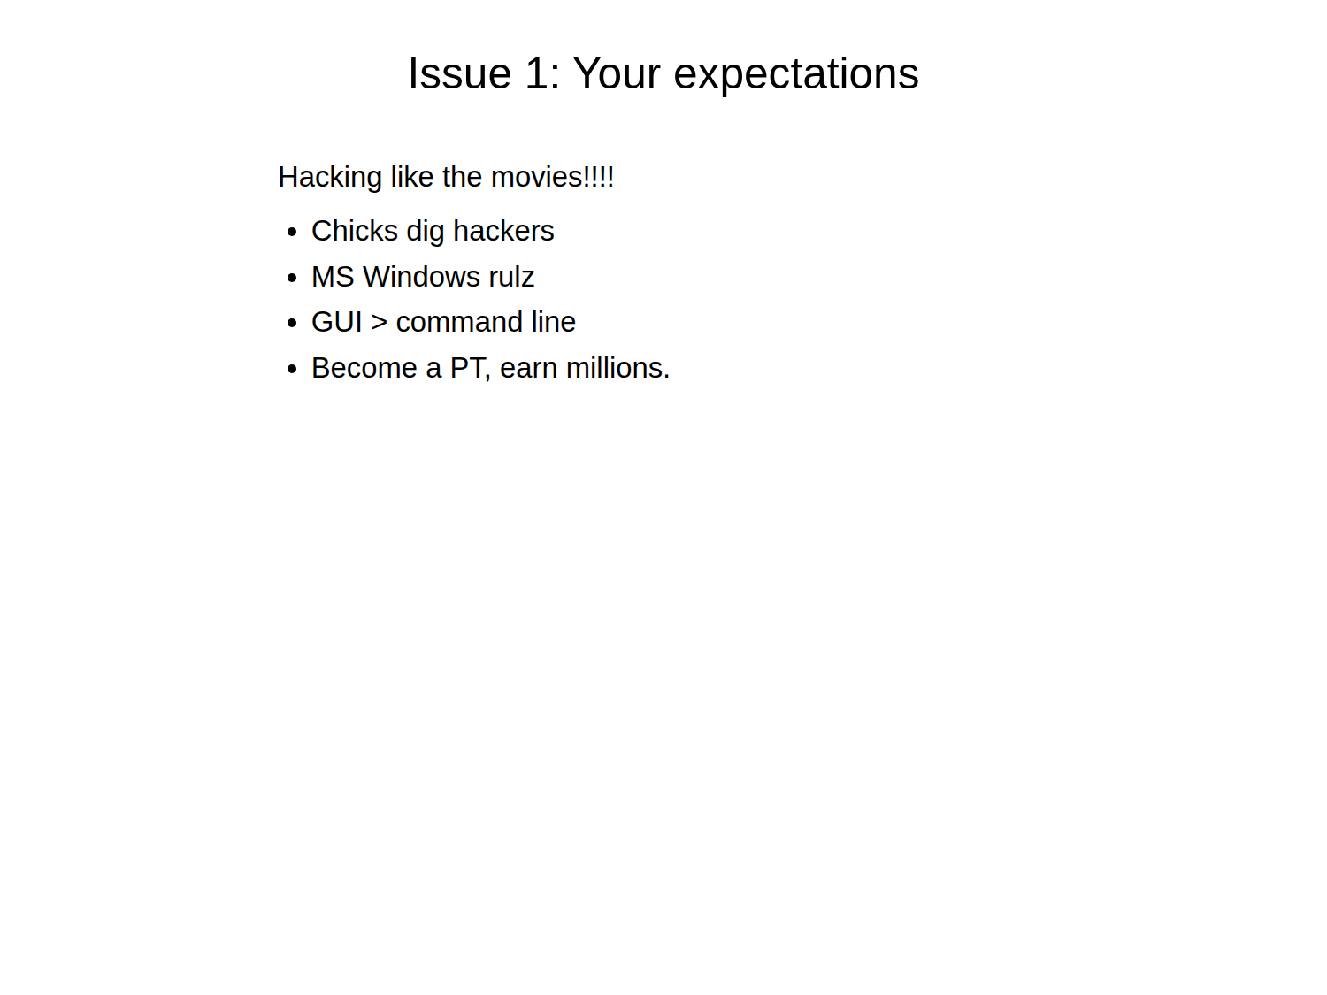Issue 1: Your expectations
Hacking like the movies!!!!
Chicks dig hackers
MS Windows rulz
GUI > command line
Become a PT, earn millions.